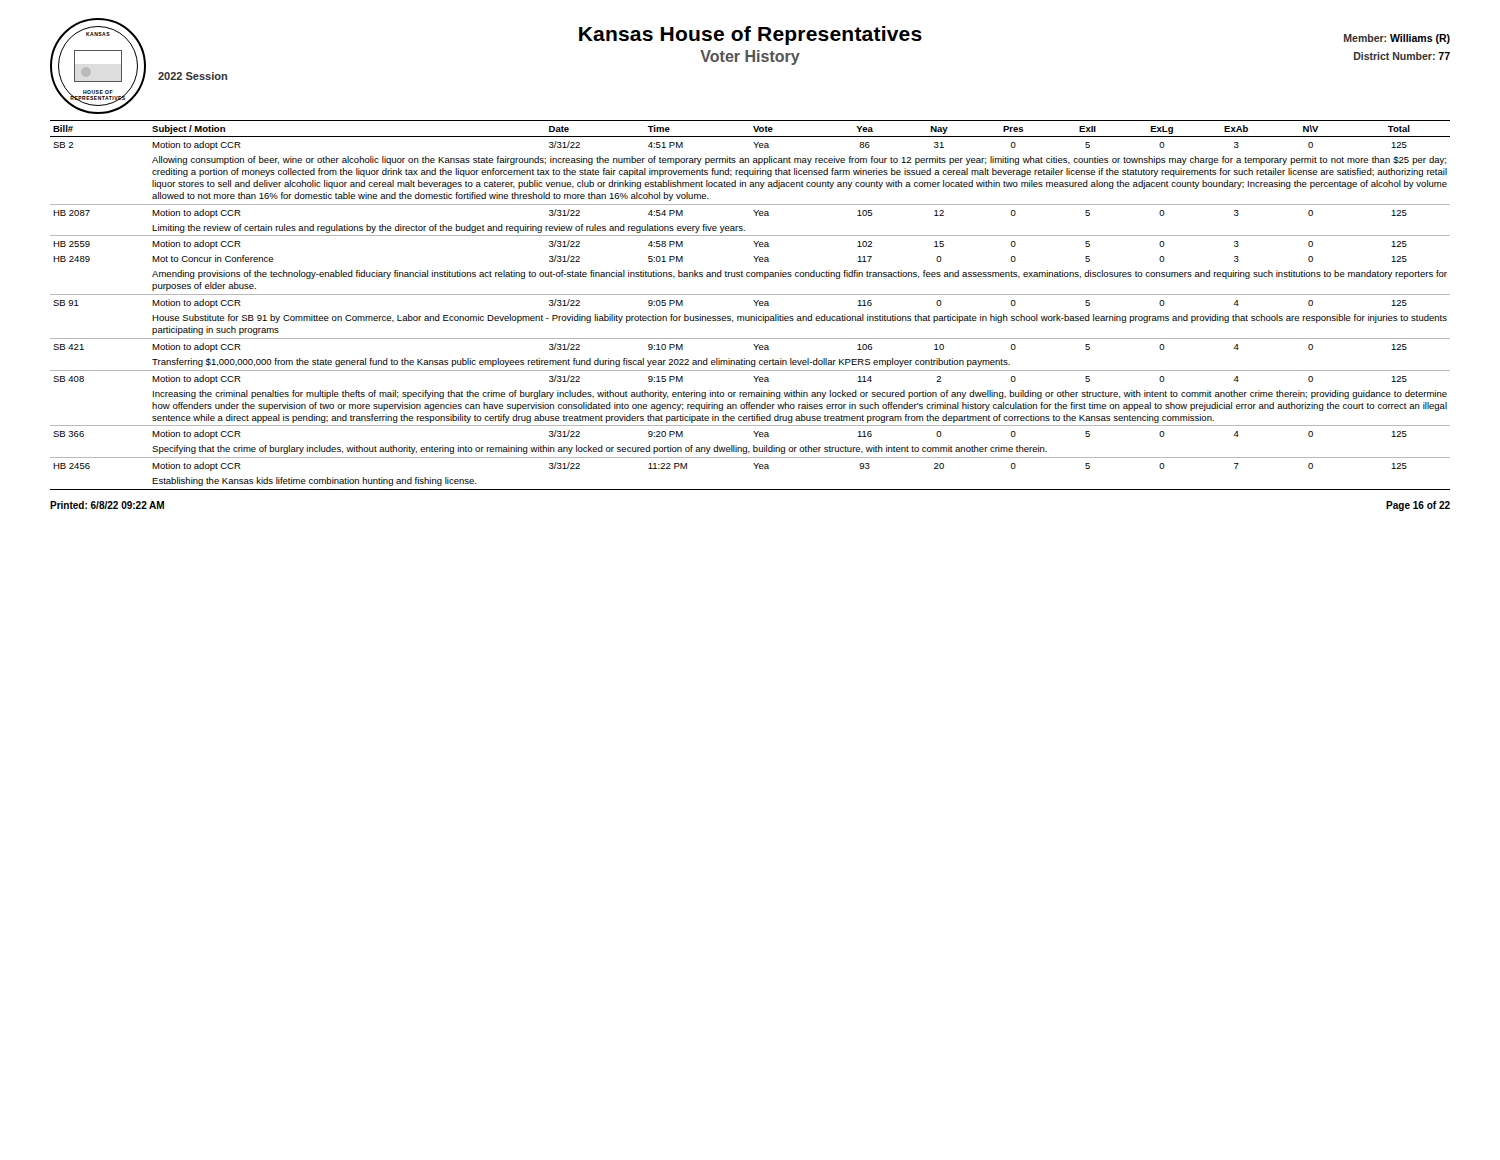KANSAS
HOUSE OF REPRESENTATIVES
Kansas House of Representatives
Voter History
2022 Session
Member: Williams (R)
District Number: 77
| Bill# | Subject / Motion | Date | Time | Vote | Yea | Nay | Pres | ExII | ExLg | ExAb | N\V | Total |
| --- | --- | --- | --- | --- | --- | --- | --- | --- | --- | --- | --- | --- |
| SB 2 | Motion to adopt CCR | 3/31/22 | 4:51 PM | Yea | 86 | 31 | 0 | 5 | 0 | 3 | 0 | 125 |
| | Allowing consumption of beer, wine or other alcoholic liquor on the Kansas state fairgrounds; increasing the number of temporary permits an applicant may receive from four to 12 permits per year; limiting what cities, counties or townships may charge for a temporary permit to not more than $25 per day; crediting a portion of moneys collected from the liquor drink tax and the liquor enforcement tax to the state fair capital improvements fund; requiring that licensed farm wineries be issued a cereal malt beverage retailer license if the statutory requirements for such retailer license are satisfied; authorizing retail liquor stores to sell and deliver alcoholic liquor and cereal malt beverages to a caterer, public venue, club or drinking establishment located in any adjacent county any county with a comer located within two miles measured along the adjacent county boundary; Increasing the percentage of alcohol by volume allowed to not more than 16% for domestic table wine and the domestic fortified wine threshold to more than 16% alcohol by volume. |
| HB 2087 | Motion to adopt CCR | 3/31/22 | 4:54 PM | Yea | 105 | 12 | 0 | 5 | 0 | 3 | 0 | 125 |
| | Limiting the review of certain rules and regulations by the director of the budget and requiring review of rules and regulations every five years. |
| HB 2559 | Motion to adopt CCR | 3/31/22 | 4:58 PM | Yea | 102 | 15 | 0 | 5 | 0 | 3 | 0 | 125 |
| HB 2489 | Mot to Concur in Conference | 3/31/22 | 5:01 PM | Yea | 117 | 0 | 0 | 5 | 0 | 3 | 0 | 125 |
| | Amending provisions of the technology-enabled fiduciary financial institutions act relating to out-of-state financial institutions, banks and trust companies conducting fidfin transactions, fees and assessments, examinations, disclosures to consumers and requiring such institutions to be mandatory reporters for purposes of elder abuse. |
| SB 91 | Motion to adopt CCR | 3/31/22 | 9:05 PM | Yea | 116 | 0 | 0 | 5 | 0 | 4 | 0 | 125 |
| | House Substitute for SB 91 by Committee on Commerce, Labor and Economic Development - Providing liability protection for businesses, municipalities and educational institutions that participate in high school work-based learning programs and providing that schools are responsible for injuries to students participating in such programs |
| SB 421 | Motion to adopt CCR | 3/31/22 | 9:10 PM | Yea | 106 | 10 | 0 | 5 | 0 | 4 | 0 | 125 |
| | Transferring $1,000,000,000 from the state general fund to the Kansas public employees retirement fund during fiscal year 2022 and eliminating certain level-dollar KPERS employer contribution payments. |
| SB 408 | Motion to adopt CCR | 3/31/22 | 9:15 PM | Yea | 114 | 2 | 0 | 5 | 0 | 4 | 0 | 125 |
| | Increasing the criminal penalties for multiple thefts of mail; specifying that the crime of burglary includes, without authority, entering into or remaining within any locked or secured portion of any dwelling, building or other structure, with intent to commit another crime therein; providing guidance to determine how offenders under the supervision of two or more supervision agencies can have supervision consolidated into one agency; requiring an offender who raises error in such offender's criminal history calculation for the first time on appeal to show prejudicial error and authorizing the court to correct an illegal sentence while a direct appeal is pending; and transferring the responsibility to certify drug abuse treatment providers that participate in the certified drug abuse treatment program from the department of corrections to the Kansas sentencing commission. |
| SB 366 | Motion to adopt CCR | 3/31/22 | 9:20 PM | Yea | 116 | 0 | 0 | 5 | 0 | 4 | 0 | 125 |
| | Specifying that the crime of burglary includes, without authority, entering into or remaining within any locked or secured portion of any dwelling, building or other structure, with intent to commit another crime therein. |
| HB 2456 | Motion to adopt CCR | 3/31/22 | 11:22 PM | Yea | 93 | 20 | 0 | 5 | 0 | 7 | 0 | 125 |
| | Establishing the Kansas kids lifetime combination hunting and fishing license. |
Printed: 6/8/22 09:22 AM
Page 16 of 22